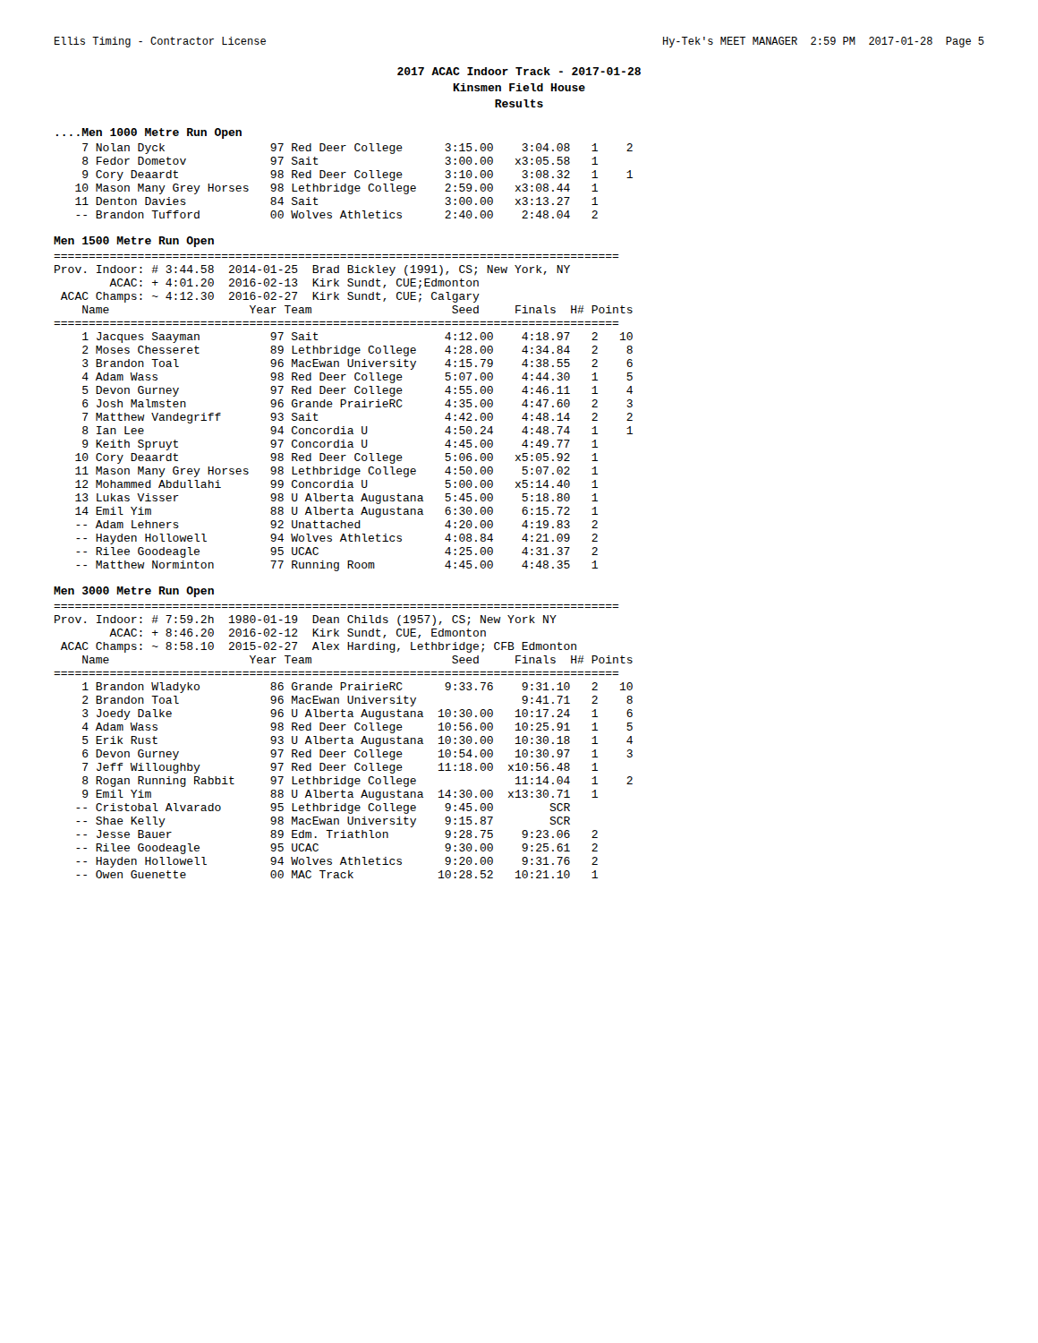Ellis Timing - Contractor License Hy-Tek's MEET MANAGER 2:59 PM 2017-01-28 Page 5
2017 ACAC Indoor Track - 2017-01-28
Kinsmen Field House
Results
....Men 1000 Metre Run Open
    7 Nolan Dyck               97 Red Deer College      3:15.00    3:04.08   1    2
    8 Fedor Dometov            97 Sait                  3:00.00   x3:05.58   1
    9 Cory Deaardt             98 Red Deer College      3:10.00    3:08.32   1    1
   10 Mason Many Grey Horses   98 Lethbridge College    2:59.00   x3:08.44   1
   11 Denton Davies            84 Sait                  3:00.00   x3:13.27   1
   -- Brandon Tufford          00 Wolves Athletics      2:40.00    2:48.04   2
Men 1500 Metre Run Open
=================================================================================
Prov. Indoor: # 3:44.58  2014-01-25  Brad Bickley (1991), CS; New York, NY
        ACAC: + 4:01.20  2016-02-13  Kirk Sundt, CUE;Edmonton
 ACAC Champs: ~ 4:12.30  2016-02-27  Kirk Sundt, CUE; Calgary
    Name                    Year Team                    Seed     Finals  H# Points
=================================================================================
    1 Jacques Saayman          97 Sait                  4:12.00    4:18.97   2   10
    2 Moses Chesseret          89 Lethbridge College    4:28.00    4:34.84   2    8
    3 Brandon Toal             96 MacEwan University    4:15.79    4:38.55   2    6
    4 Adam Wass                98 Red Deer College      5:07.00    4:44.30   1    5
    5 Devon Gurney             97 Red Deer College      4:55.00    4:46.11   1    4
    6 Josh Malmsten            96 Grande PrairieRC      4:35.00    4:47.60   2    3
    7 Matthew Vandegriff       93 Sait                  4:42.00    4:48.14   2    2
    8 Ian Lee                  94 Concordia U           4:50.24    4:48.74   1    1
    9 Keith Spruyt             97 Concordia U           4:45.00    4:49.77   1
   10 Cory Deaardt             98 Red Deer College      5:06.00   x5:05.92   1
   11 Mason Many Grey Horses   98 Lethbridge College    4:50.00    5:07.02   1
   12 Mohammed Abdullahi       99 Concordia U           5:00.00   x5:14.40   1
   13 Lukas Visser             98 U Alberta Augustana   5:45.00    5:18.80   1
   14 Emil Yim                 88 U Alberta Augustana   6:30.00    6:15.72   1
   -- Adam Lehners             92 Unattached            4:20.00    4:19.83   2
   -- Hayden Hollowell         94 Wolves Athletics      4:08.84    4:21.09   2
   -- Rilee Goodeagle          95 UCAC                  4:25.00    4:31.37   2
   -- Matthew Norminton        77 Running Room          4:45.00    4:48.35   1
Men 3000 Metre Run Open
=================================================================================
Prov. Indoor: # 7:59.2h  1980-01-19  Dean Childs (1957), CS; New York NY
        ACAC: + 8:46.20  2016-02-12  Kirk Sundt, CUE, Edmonton
 ACAC Champs: ~ 8:58.10  2015-02-27  Alex Harding, Lethbridge; CFB Edmonton
    Name                    Year Team                    Seed     Finals  H# Points
=================================================================================
    1 Brandon Wladyko          86 Grande PrairieRC      9:33.76    9:31.10   2   10
    2 Brandon Toal             96 MacEwan University               9:41.71   2    8
    3 Joedy Dalke              96 U Alberta Augustana  10:30.00   10:17.24   1    6
    4 Adam Wass                98 Red Deer College     10:56.00   10:25.91   1    5
    5 Erik Rust                93 U Alberta Augustana  10:30.00   10:30.18   1    4
    6 Devon Gurney             97 Red Deer College     10:54.00   10:30.97   1    3
    7 Jeff Willoughby          97 Red Deer College     11:18.00  x10:56.48   1
    8 Rogan Running Rabbit     97 Lethbridge College              11:14.04   1    2
    9 Emil Yim                 88 U Alberta Augustana  14:30.00  x13:30.71   1
   -- Cristobal Alvarado       95 Lethbridge College    9:45.00        SCR
   -- Shae Kelly               98 MacEwan University    9:15.87        SCR
   -- Jesse Bauer              89 Edm. Triathlon        9:28.75    9:23.06   2
   -- Rilee Goodeagle          95 UCAC                  9:30.00    9:25.61   2
   -- Hayden Hollowell         94 Wolves Athletics      9:20.00    9:31.76   2
   -- Owen Guenette            00 MAC Track            10:28.52   10:21.10   1